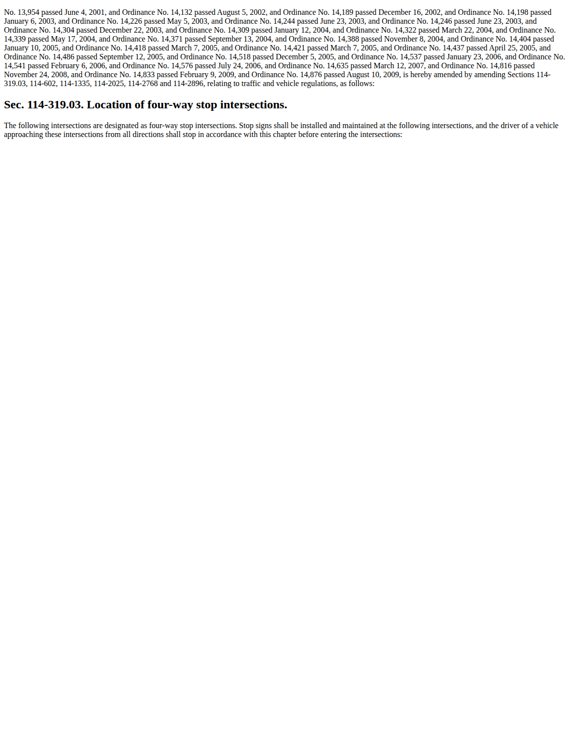No. 13,954 passed June 4, 2001, and Ordinance No. 14,132 passed August 5, 2002, and Ordinance No. 14,189 passed December 16, 2002, and Ordinance No. 14,198 passed January 6, 2003, and Ordinance No. 14,226 passed May 5, 2003, and Ordinance No. 14,244 passed June 23, 2003, and Ordinance No. 14,246 passed June 23, 2003, and Ordinance No. 14,304 passed December 22, 2003, and Ordinance No. 14,309 passed January 12, 2004, and Ordinance No. 14,322 passed March 22, 2004, and Ordinance No. 14,339 passed May 17, 2004, and Ordinance No. 14,371 passed September 13, 2004, and Ordinance No. 14,388 passed November 8, 2004, and Ordinance No. 14,404 passed January 10, 2005, and Ordinance No. 14,418 passed March 7, 2005, and Ordinance No. 14,421 passed March 7, 2005, and Ordinance No. 14,437 passed April 25, 2005, and Ordinance No. 14,486 passed September 12, 2005, and Ordinance No. 14,518 passed December 5, 2005, and Ordinance No. 14,537 passed January 23, 2006, and Ordinance No. 14,541 passed February 6, 2006, and Ordinance No. 14,576 passed July 24, 2006, and Ordinance No. 14,635 passed March 12, 2007, and Ordinance No. 14,816 passed November 24, 2008, and Ordinance No. 14,833 passed February 9, 2009, and Ordinance No. 14,876 passed August 10, 2009, is hereby amended by amending Sections 114-319.03, 114-602, 114-1335, 114-2025, 114-2768 and 114-2896, relating to traffic and vehicle regulations, as follows:
Sec. 114-319.03. Location of four-way stop intersections.
The following intersections are designated as four-way stop intersections. Stop signs shall be installed and maintained at the following intersections, and the driver of a vehicle approaching these intersections from all directions shall stop in accordance with this chapter before entering the intersections: